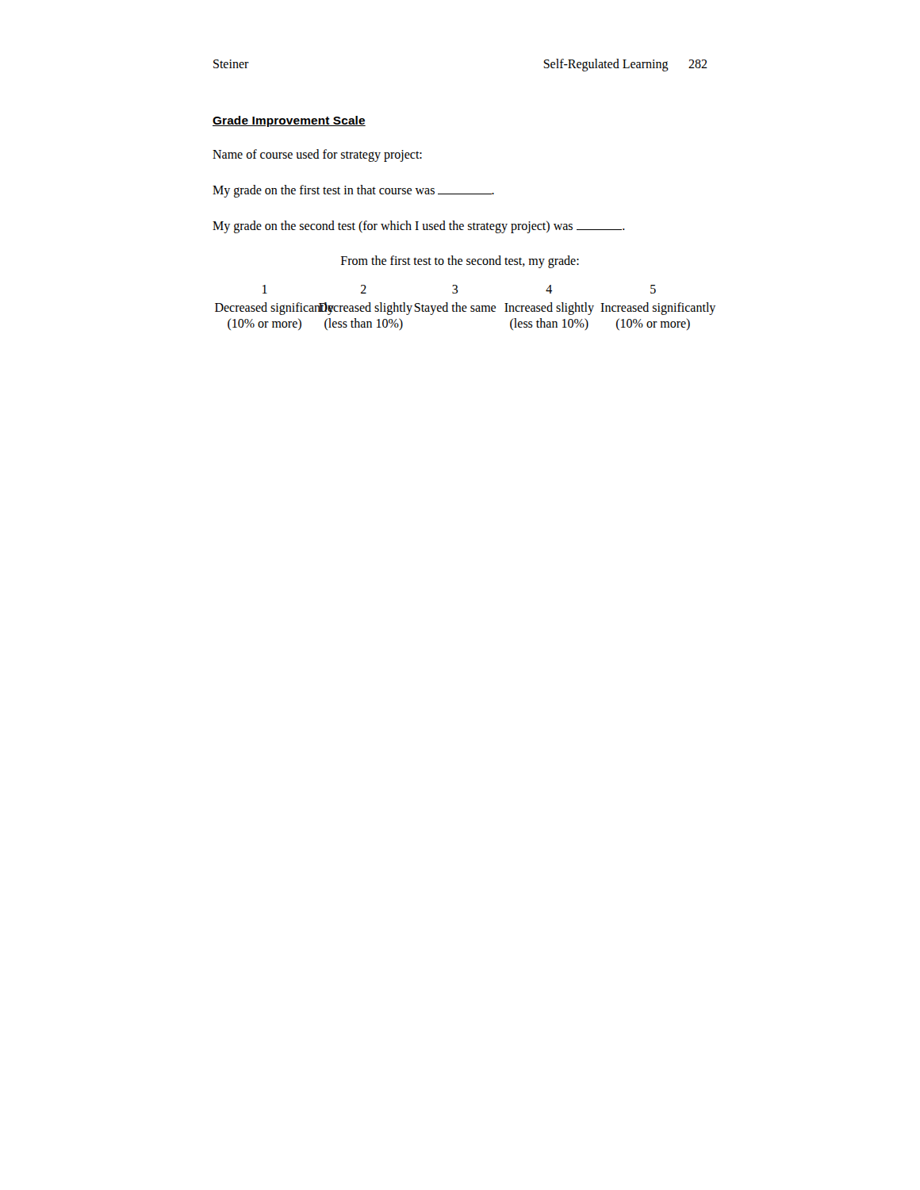Steiner
Self-Regulated Learning282
Grade Improvement Scale
Name of course used for strategy project:
My grade on the first test in that course was .
My grade on the second test (for which I used the strategy project) was .
From the first test to the second test, my grade:
| 1 | 2 | 3 | 4 | 5 |
| Decreased significantly | Decreased slightly | Stayed the same | Increased slightly | Increased significantly |
| (10% or more) | (less than 10%) | | (less than 10%) | (10% or more) |